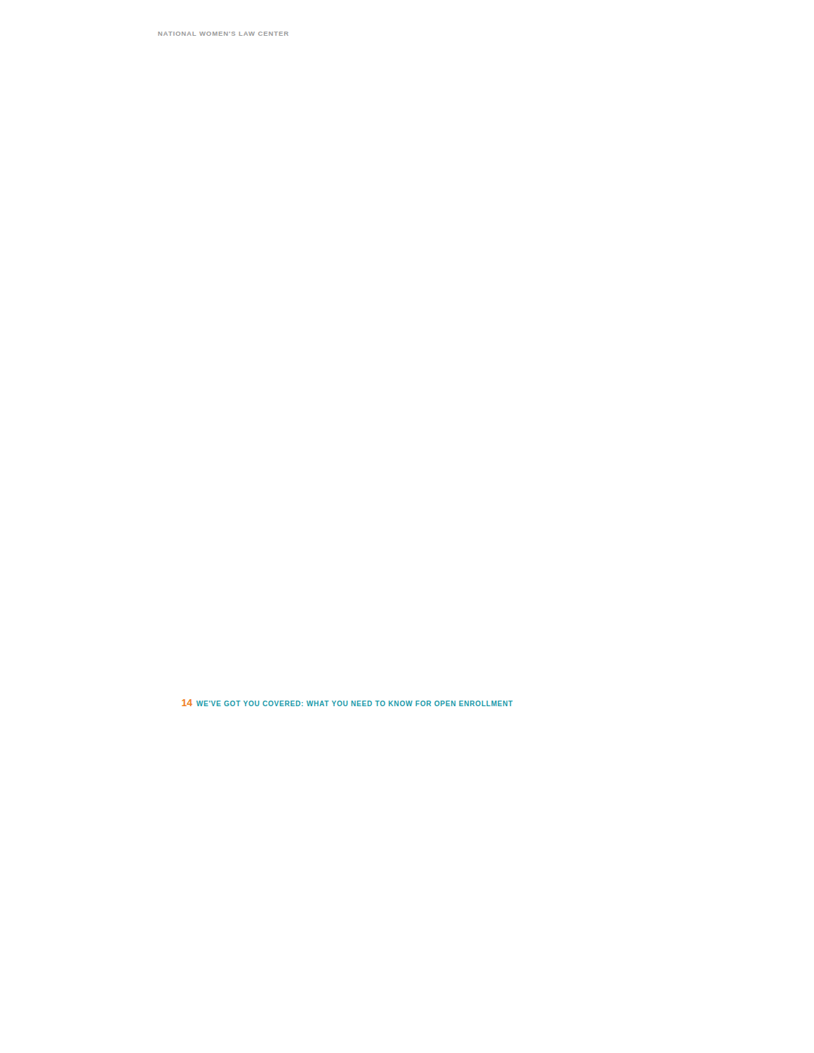National Women's Law Center
14 We've Got You Covered: What You Need to Know for Open Enrollment